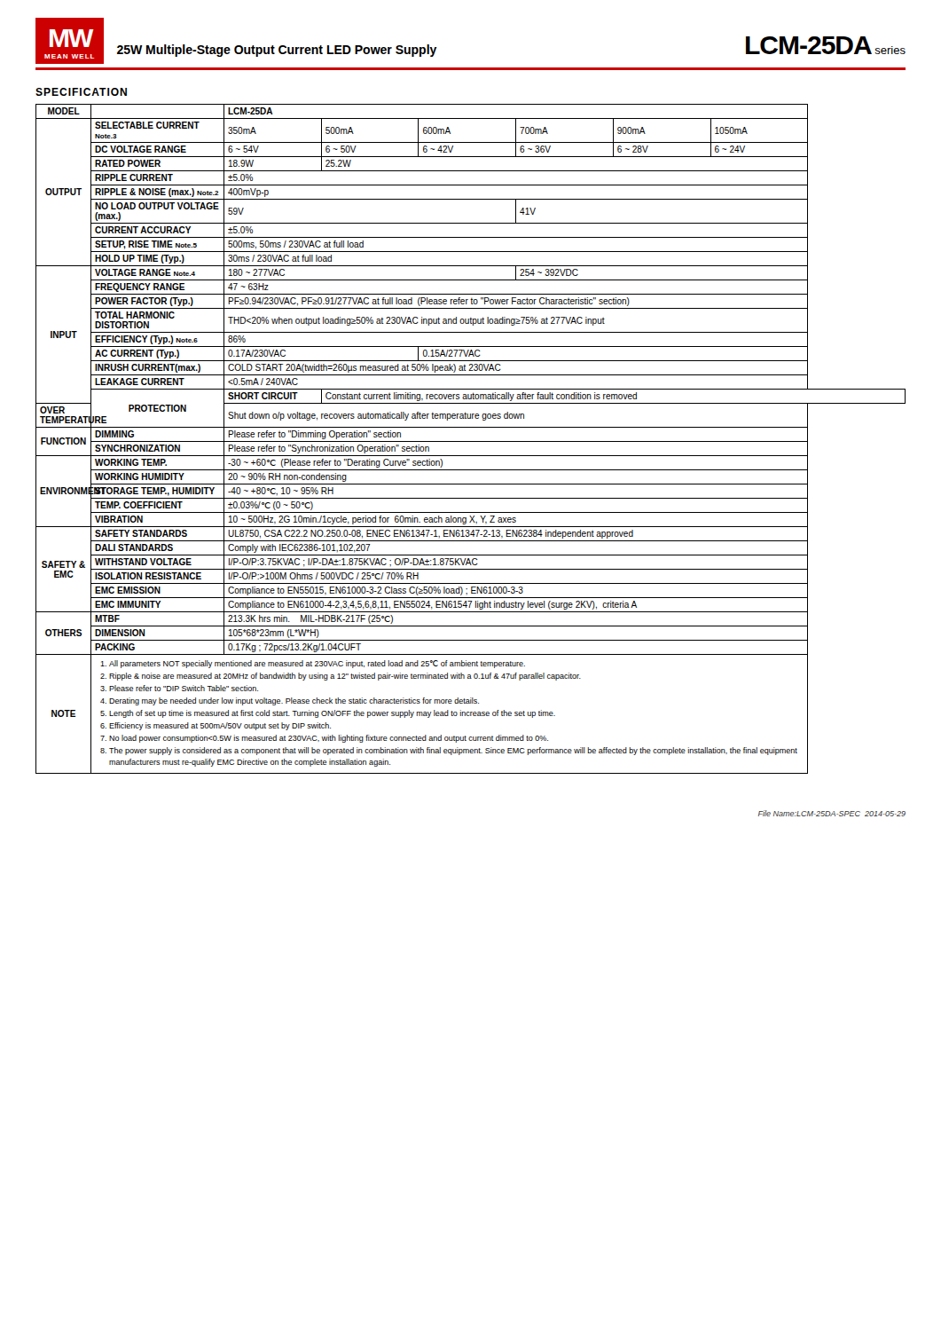MW
MEAN WELL
25W Multiple-Stage Output Current LED Power Supply
LCM-25DA series
SPECIFICATION
| MODEL | | LCM-25DA |
| OUTPUT | SELECTABLE CURRENT Note.3 | 350mA | 500mA | 600mA | 700mA | 900mA | 1050mA |
| DC VOLTAGE RANGE | 6 ~ 54V | 6 ~ 50V | 6 ~ 42V | 6 ~ 36V | 6 ~ 28V | 6 ~ 24V |
| RATED POWER | 18.9W | 25.2W |
| RIPPLE CURRENT | ±5.0% |
| RIPPLE & NOISE (max.) Note.2 | 400mVp-p |
| NO LOAD OUTPUT VOLTAGE (max.) | 59V | 41V |
| CURRENT ACCURACY | ±5.0% |
| SETUP, RISE TIME Note.5 | 500ms, 50ms / 230VAC at full load |
| HOLD UP TIME (Typ.) | 30ms / 230VAC at full load |
| INPUT | VOLTAGE RANGE Note.4 | 180 ~ 277VAC | 254 ~ 392VDC |
| FREQUENCY RANGE | 47 ~ 63Hz |
| POWER FACTOR (Typ.) | PF≥0.94/230VAC, PF≥0.91/277VAC at full load (Please refer to "Power Factor Characteristic" section) |
| TOTAL HARMONIC DISTORTION | THD<20% when output loading≥50% at 230VAC input and output loading≥75% at 277VAC input |
| EFFICIENCY (Typ.) Note.6 | 86% |
| AC CURRENT (Typ.) | 0.17A/230VAC | 0.15A/277VAC |
| INRUSH CURRENT(max.) | COLD START 20A(twidth=260µs measured at 50% Ipeak) at 230VAC |
| LEAKAGE CURRENT | <0.5mA / 240VAC |
| PROTECTION | SHORT CIRCUIT | Constant current limiting, recovers automatically after fault condition is removed |
| OVER TEMPERATURE | Shut down o/p voltage, recovers automatically after temperature goes down |
| FUNCTION | DIMMING | Please refer to "Dimming Operation" section |
| SYNCHRONIZATION | Please refer to "Synchronization Operation" section |
| ENVIRONMENT | WORKING TEMP. | -30 ~ +60℃ (Please refer to "Derating Curve" section) |
| WORKING HUMIDITY | 20 ~ 90% RH non-condensing |
| STORAGE TEMP., HUMIDITY | -40 ~ +80℃, 10 ~ 95% RH |
| TEMP. COEFFICIENT | ±0.03%/℃ (0 ~ 50℃) |
| VIBRATION | 10 ~ 500Hz, 2G 10min./1cycle, period for 60min. each along X, Y, Z axes |
| SAFETY & EMC | SAFETY STANDARDS | UL8750, CSA C22.2 NO.250.0-08, ENEC EN61347-1, EN61347-2-13, EN62384 independent approved |
| DALI STANDARDS | Comply with IEC62386-101,102,207 |
| WITHSTAND VOLTAGE | I/P-O/P:3.75KVAC ; I/P-DA±:1.875KVAC ; O/P-DA±:1.875KVAC |
| ISOLATION RESISTANCE | I/P-O/P:>100M Ohms / 500VDC / 25℃/ 70% RH |
| EMC EMISSION | Compliance to EN55015, EN61000-3-2 Class C(≥50% load) ; EN61000-3-3 |
| EMC IMMUNITY | Compliance to EN61000-4-2,3,4,5,6,8,11, EN55024, EN61547 light industry level (surge 2KV), criteria A |
| OTHERS | MTBF | 213.3K hrs min. MIL-HDBK-217F (25℃) |
| DIMENSION | 105*68*23mm (L*W*H) |
| PACKING | 0.17Kg ; 72pcs/13.2Kg/1.04CUFT |
| NOTE | All parameters NOT specially mentioned are measured at 230VAC input, rated load and 25℃ of ambient temperature. Ripple & noise are measured at 20MHz of bandwidth by using a 12" twisted pair-wire terminated with a 0.1uf & 47uf parallel capacitor. Please refer to "DIP Switch Table" section. Derating may be needed under low input voltage. Please check the static characteristics for more details. Length of set up time is measured at first cold start. Turning ON/OFF the power supply may lead to increase of the set up time. Efficiency is measured at 500mA/50V output set by DIP switch. No load power consumption<0.5W is measured at 230VAC, with lighting fixture connected and output current dimmed to 0%. The power supply is considered as a component that will be operated in combination with final equipment. Since EMC performance will be affected by the complete installation, the final equipment manufacturers must re-qualify EMC Directive on the complete installation again. |
File Name:LCM-25DA-SPEC 2014-05-29